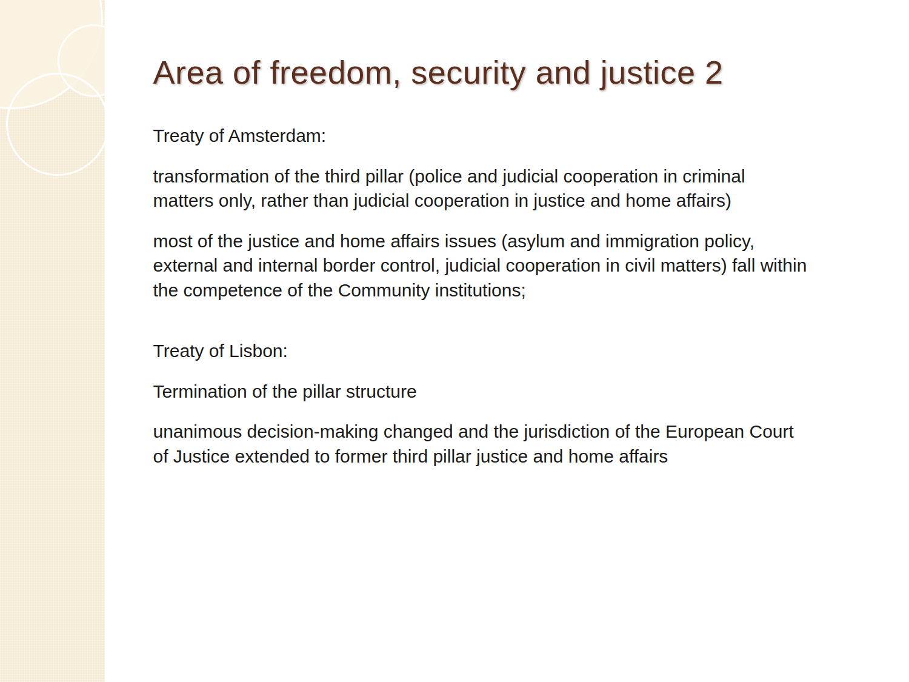Area of freedom, security and justice 2
Treaty of Amsterdam:
transformation of the third pillar (police and judicial cooperation in criminal matters only, rather than judicial cooperation in justice and home affairs)
most of the justice and home affairs issues (asylum and immigration policy, external and internal border control, judicial cooperation in civil matters) fall within the competence of the Community institutions;
Treaty of Lisbon:
Termination of the pillar structure
unanimous decision-making changed and the jurisdiction of the European Court of Justice extended to former third pillar justice and home affairs